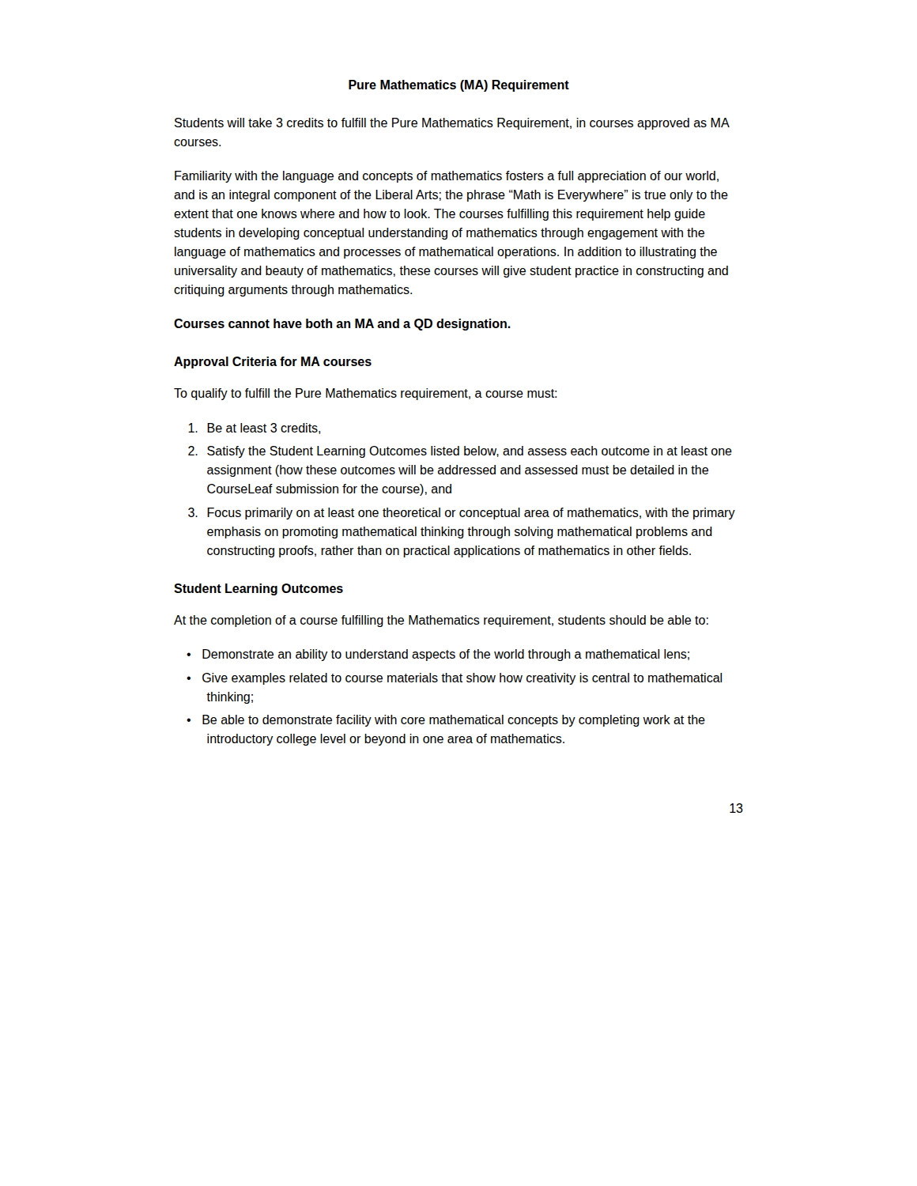Pure Mathematics (MA) Requirement
Students will take 3 credits to fulfill the Pure Mathematics Requirement, in courses approved as MA courses.
Familiarity with the language and concepts of mathematics fosters a full appreciation of our world, and is an integral component of the Liberal Arts; the phrase “Math is Everywhere” is true only to the extent that one knows where and how to look. The courses fulfilling this requirement help guide students in developing conceptual understanding of mathematics through engagement with the language of mathematics and processes of mathematical operations. In addition to illustrating the universality and beauty of mathematics, these courses will give student practice in constructing and critiquing arguments through mathematics.
Courses cannot have both an MA and a QD designation.
Approval Criteria for MA courses
To qualify to fulfill the Pure Mathematics requirement, a course must:
Be at least 3 credits,
Satisfy the Student Learning Outcomes listed below, and assess each outcome in at least one assignment (how these outcomes will be addressed and assessed must be detailed in the CourseLeaf submission for the course), and
Focus primarily on at least one theoretical or conceptual area of mathematics, with the primary emphasis on promoting mathematical thinking through solving mathematical problems and constructing proofs, rather than on practical applications of mathematics in other fields.
Student Learning Outcomes
At the completion of a course fulfilling the Mathematics requirement, students should be able to:
Demonstrate an ability to understand aspects of the world through a mathematical lens;
Give examples related to course materials that show how creativity is central to mathematical thinking;
Be able to demonstrate facility with core mathematical concepts by completing work at the introductory college level or beyond in one area of mathematics.
13